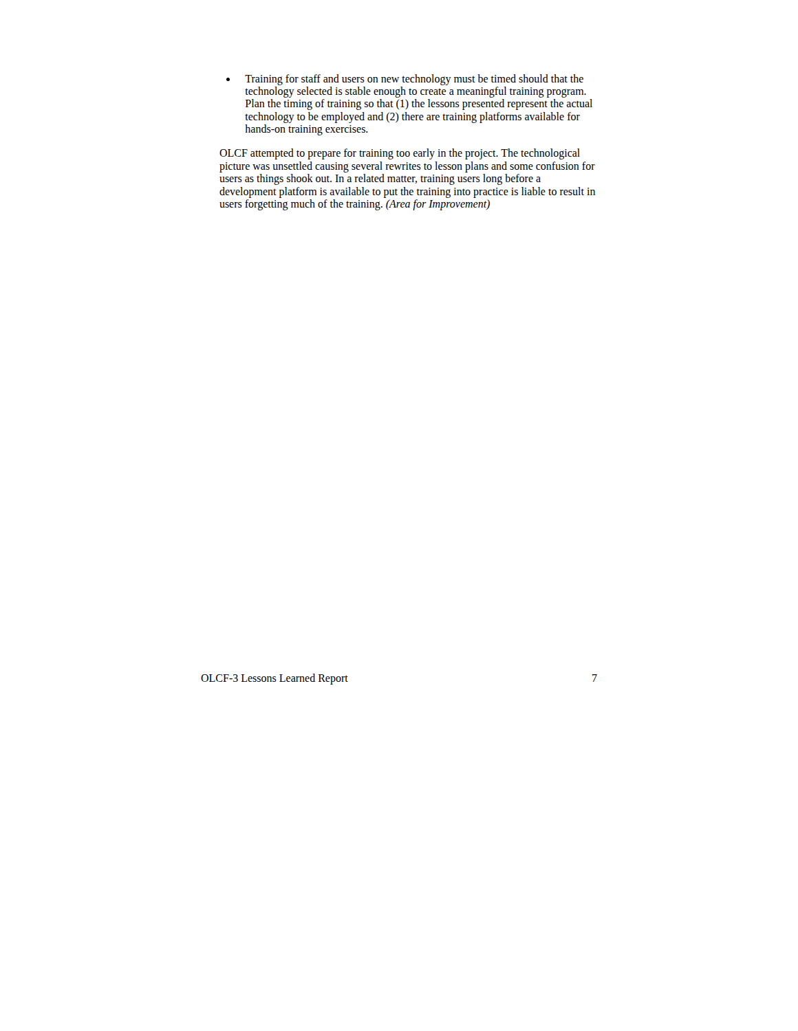Training for staff and users on new technology must be timed should that the technology selected is stable enough to create a meaningful training program. Plan the timing of training so that (1) the lessons presented represent the actual technology to be employed and (2) there are training platforms available for hands-on training exercises.
OLCF attempted to prepare for training too early in the project. The technological picture was unsettled causing several rewrites to lesson plans and some confusion for users as things shook out. In a related matter, training users long before a development platform is available to put the training into practice is liable to result in users forgetting much of the training. (Area for Improvement)
OLCF-3 Lessons Learned Report 7